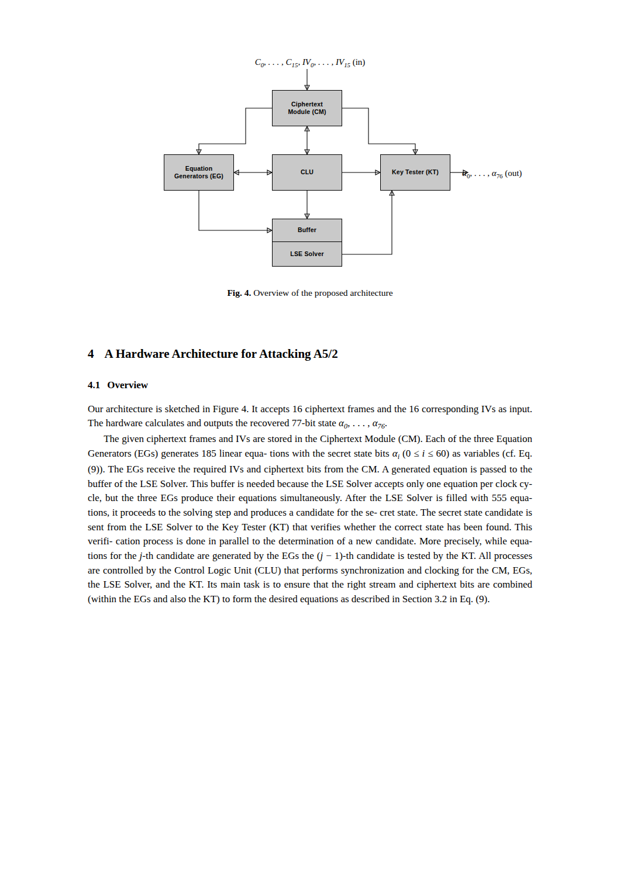C0, . . . , C15, IV0, . . . , IV15 (in)
Ciphertext
Module (CM)
CLU
Equation
Generators (EG)
Key Tester (KT)
Buffer
LSE Solver
α0, . . . , α76 (out)
Fig. 4. Overview of the proposed architecture
4 A Hardware Architecture for Attacking A5/2
4.1 Overview
Our architecture is sketched in Figure 4. It accepts 16 ciphertext frames and the 16 corresponding IVs as input. The hardware calculates and outputs the recovered 77-bit state α0, . . . , α76.
The given ciphertext frames and IVs are stored in the Ciphertext Module (CM). Each of the three Equation Generators (EGs) generates 185 linear equa- tions with the secret state bits αi (0 ≤ i ≤ 60) as variables (cf. Eq. (9)). The EGs receive the required IVs and ciphertext bits from the CM. A generated equation is passed to the buffer of the LSE Solver. This buffer is needed because the LSE Solver accepts only one equation per clock cycle, but the three EGs produce their equations simultaneously. After the LSE Solver is filled with 555 equations, it proceeds to the solving step and produces a candidate for the se- cret state. The secret state candidate is sent from the LSE Solver to the Key Tester (KT) that verifies whether the correct state has been found. This verifi- cation process is done in parallel to the determination of a new candidate. More precisely, while equations for the j-th candidate are generated by the EGs the (j − 1)-th candidate is tested by the KT. All processes are controlled by the Control Logic Unit (CLU) that performs synchronization and clocking for the CM, EGs, the LSE Solver, and the KT. Its main task is to ensure that the right stream and ciphertext bits are combined (within the EGs and also the KT) to form the desired equations as described in Section 3.2 in Eq. (9).